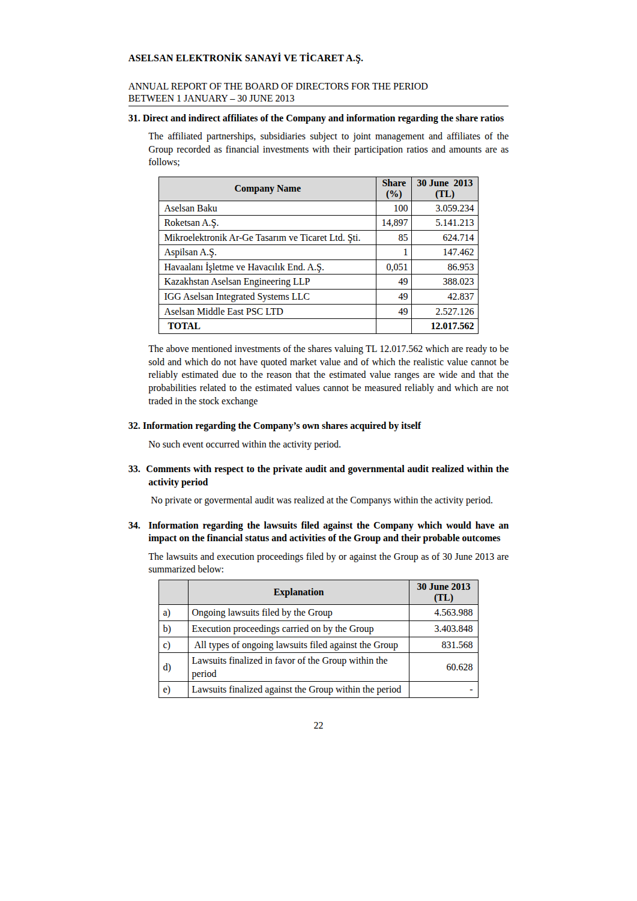ASELSAN ELEKTRONİK SANAYİ VE TİCARET A.Ş.
ANNUAL REPORT OF THE BOARD OF DIRECTORS FOR THE PERIOD
BETWEEN 1 JANUARY – 30 JUNE 2013
31. Direct and indirect affiliates of the Company and information regarding the share ratios
The affiliated partnerships, subsidiaries subject to joint management and affiliates of the Group recorded as financial investments with their participation ratios and amounts are as follows;
| Company Name | Share (%) | 30 June 2013 (TL) |
| --- | --- | --- |
| Aselsan Baku | 100 | 3.059.234 |
| Roketsan A.Ş. | 14,897 | 5.141.213 |
| Mikroelektronik Ar-Ge Tasarım ve Ticaret Ltd. Şti. | 85 | 624.714 |
| Aspilsan A.Ş. | 1 | 147.462 |
| Havaalanı İşletme ve Havacılık End. A.Ş. | 0,051 | 86.953 |
| Kazakhstan Aselsan Engineering LLP | 49 | 388.023 |
| IGG Aselsan Integrated Systems LLC | 49 | 42.837 |
| Aselsan Middle East PSC LTD | 49 | 2.527.126 |
| TOTAL | | 12.017.562 |
The above mentioned investments of the shares valuing TL 12.017.562 which are ready to be sold and which do not have quoted market value and of which the realistic value cannot be reliably estimated due to the reason that the estimated value ranges are wide and that the probabilities related to the estimated values cannot be measured reliably and which are not traded in the stock exchange
32. Information regarding the Company’s own shares acquired by itself
No such event occurred within the activity period.
33. Comments with respect to the private audit and governmental audit realized within the activity period
No private or govermental audit was realized at the Companys within the activity period.
34. Information regarding the lawsuits filed against the Company which would have an impact on the financial status and activities of the Group and their probable outcomes
The lawsuits and execution proceedings filed by or against the Group as of 30 June 2013 are summarized below:
| | Explanation | 30 June 2013 (TL) |
| --- | --- | --- |
| a) | Ongoing lawsuits filed by the Group | 4.563.988 |
| b) | Execution proceedings carried on by the Group | 3.403.848 |
| c) | All types of ongoing lawsuits filed against the Group | 831.568 |
| d) | Lawsuits finalized in favor of the Group within the period | 60.628 |
| e) | Lawsuits finalized against the Group within the period | - |
22